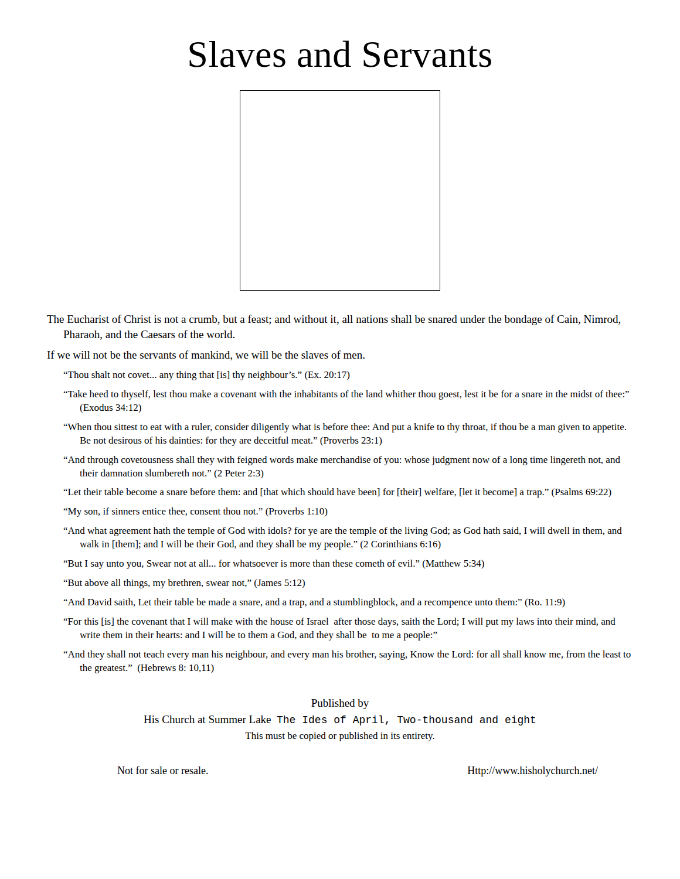Slaves and Servants
The Eucharist of Christ is not a crumb, but a feast; and without it, all nations shall be snared under the bondage of Cain, Nimrod, Pharaoh, and the Caesars of the world.
If we will not be the servants of mankind, we will be the slaves of men.
“Thou shalt not covet... any thing that [is] thy neighbour’s.” (Ex. 20:17)
“Take heed to thyself, lest thou make a covenant with the inhabitants of the land whither thou goest, lest it be for a snare in the midst of thee:” (Exodus 34:12)
“When thou sittest to eat with a ruler, consider diligently what is before thee: And put a knife to thy throat, if thou be a man given to appetite. Be not desirous of his dainties: for they are deceitful meat.” (Proverbs 23:1)
“And through covetousness shall they with feigned words make merchandise of you: whose judgment now of a long time lingereth not, and their damnation slumbereth not.” (2 Peter 2:3)
“Let their table become a snare before them: and [that which should have been] for [their] welfare, [let it become] a trap.” (Psalms 69:22)
“My son, if sinners entice thee, consent thou not.” (Proverbs 1:10)
“And what agreement hath the temple of God with idols? for ye are the temple of the living God; as God hath said, I will dwell in them, and walk in [them]; and I will be their God, and they shall be my people.” (2 Corinthians 6:16)
“But I say unto you, Swear not at all... for whatsoever is more than these cometh of evil.” (Matthew 5:34)
“But above all things, my brethren, swear not,” (James 5:12)
“And David saith, Let their table be made a snare, and a trap, and a stumblingblock, and a recompence unto them:” (Ro. 11:9)
“For this [is] the covenant that I will make with the house of Israel after those days, saith the Lord; I will put my laws into their mind, and write them in their hearts: and I will be to them a God, and they shall be to me a people:”
“And they shall not teach every man his neighbour, and every man his brother, saying, Know the Lord: for all shall know me, from the least to the greatest.” (Hebrews 8: 10,11)
Published by
His Church at Summer Lake The Ides of April, Two-thousand and eight
This must be copied or published in its entirety.
Not for sale or resale.
Http://www.hisholychurch.net/